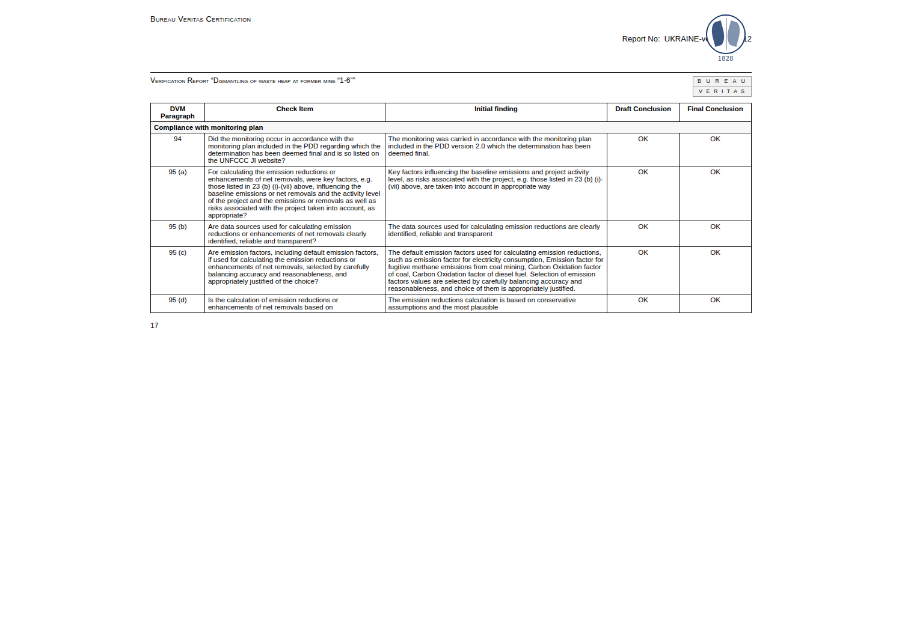Bureau Veritas Certification
1828
Report No: UKRAINE-ver/0591/2012
Verification Report “Dismantling of waste heap at former mine “1-6””
B U R E A U
V E R I T A S
| DVM Paragraph | Check Item | Initial finding | Draft Conclusion | Final Conclusion |
| --- | --- | --- | --- | --- |
| Compliance with monitoring plan |
| 94 | Did the monitoring occur in accordance with the monitoring plan included in the PDD regarding which the determination has been deemed final and is so listed on the UNFCCC JI website? | The monitoring was carried in accordance with the monitoring plan included in the PDD version 2.0 which the determination has been deemed final. | OK | OK |
| 95 (a) | For calculating the emission reductions or enhancements of net removals, were key factors, e.g. those listed in 23 (b) (i)-(vii) above, influencing the baseline emissions or net removals and the activity level of the project and the emissions or removals as well as risks associated with the project taken into account, as appropriate? | Key factors influencing the baseline emissions and project activity level, as risks associated with the project, e.g. those listed in 23 (b) (i)-(vii) above, are taken into account in appropriate way | OK | OK |
| 95 (b) | Are data sources used for calculating emission reductions or enhancements of net removals clearly identified, reliable and transparent? | The data sources used for calculating emission reductions are clearly identified, reliable and transparent | OK | OK |
| 95 (c) | Are emission factors, including default emission factors, if used for calculating the emission reductions or enhancements of net removals, selected by carefully balancing accuracy and reasonableness, and appropriately justified of the choice? | The default emission factors used for calculating emission reductions, such as emission factor for electricity consumption, Emission factor for fugitive methane emissions from coal mining, Carbon Oxidation factor of coal, Carbon Oxidation factor of diesel fuel. Selection of emission factors values are selected by carefully balancing accuracy and reasonableness, and choice of them is appropriately justified. | OK | OK |
| 95 (d) | Is the calculation of emission reductions or enhancements of net removals based on | The emission reductions calculation is based on conservative assumptions and the most plausible | OK | OK |
17